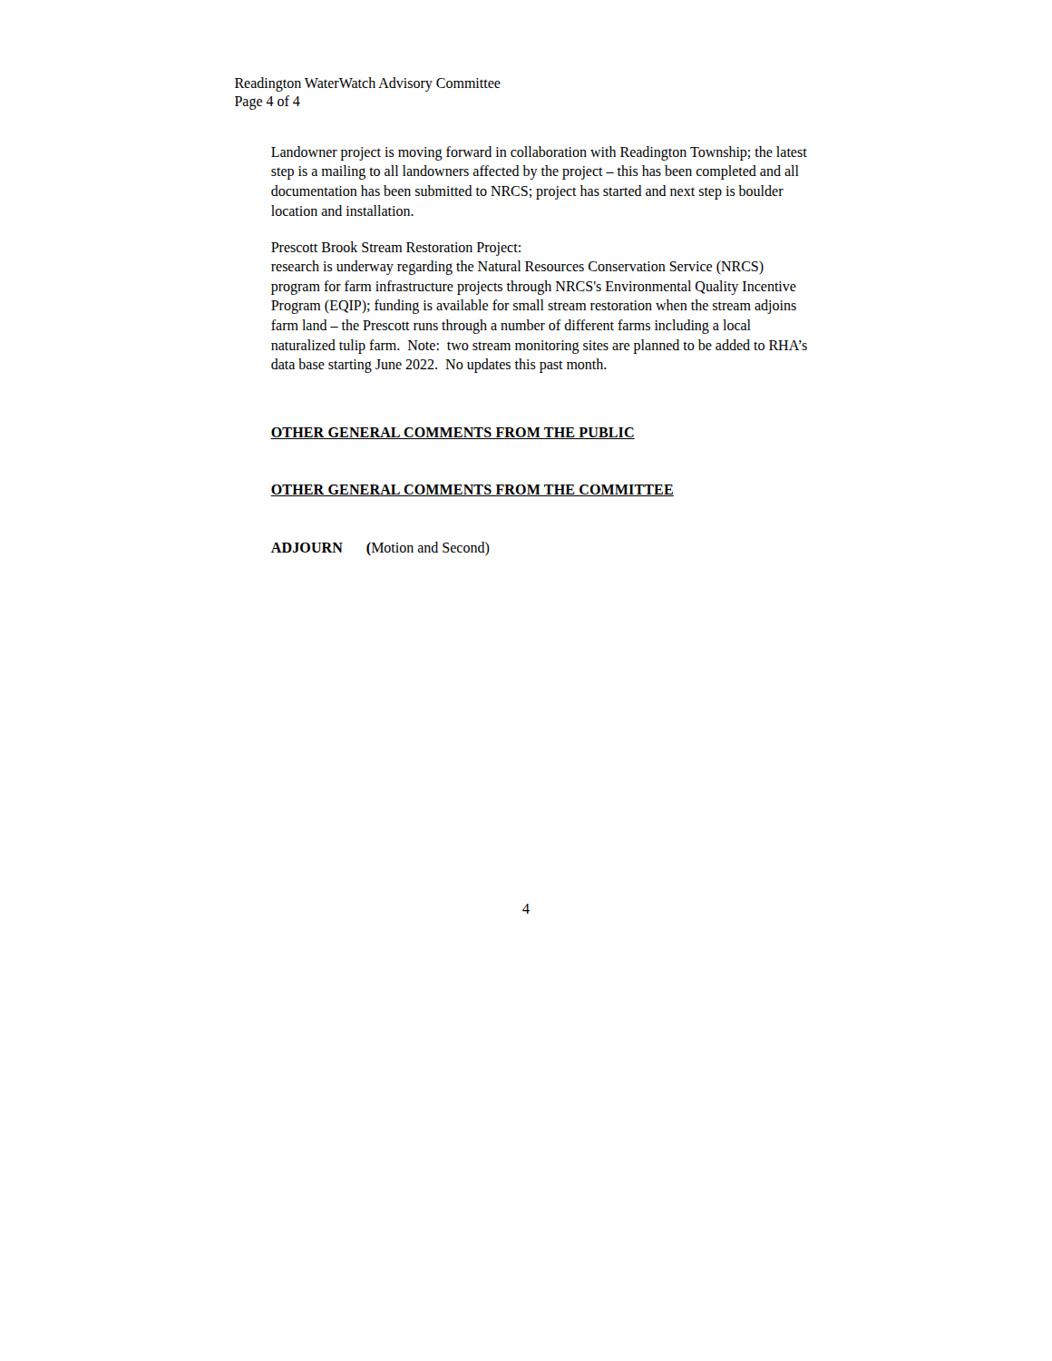Readington WaterWatch Advisory Committee
Page 4 of 4
Landowner project is moving forward in collaboration with Readington Township; the latest step is a mailing to all landowners affected by the project – this has been completed and all documentation has been submitted to NRCS; project has started and next step is boulder location and installation.
Prescott Brook Stream Restoration Project:
research is underway regarding the Natural Resources Conservation Service (NRCS) program for farm infrastructure projects through NRCS's Environmental Quality Incentive Program (EQIP); funding is available for small stream restoration when the stream adjoins farm land – the Prescott runs through a number of different farms including a local naturalized tulip farm. Note: two stream monitoring sites are planned to be added to RHA’s data base starting June 2022. No updates this past month.
OTHER GENERAL COMMENTS FROM THE PUBLIC
OTHER GENERAL COMMENTS FROM THE COMMITTEE
ADJOURN (Motion and Second)
4